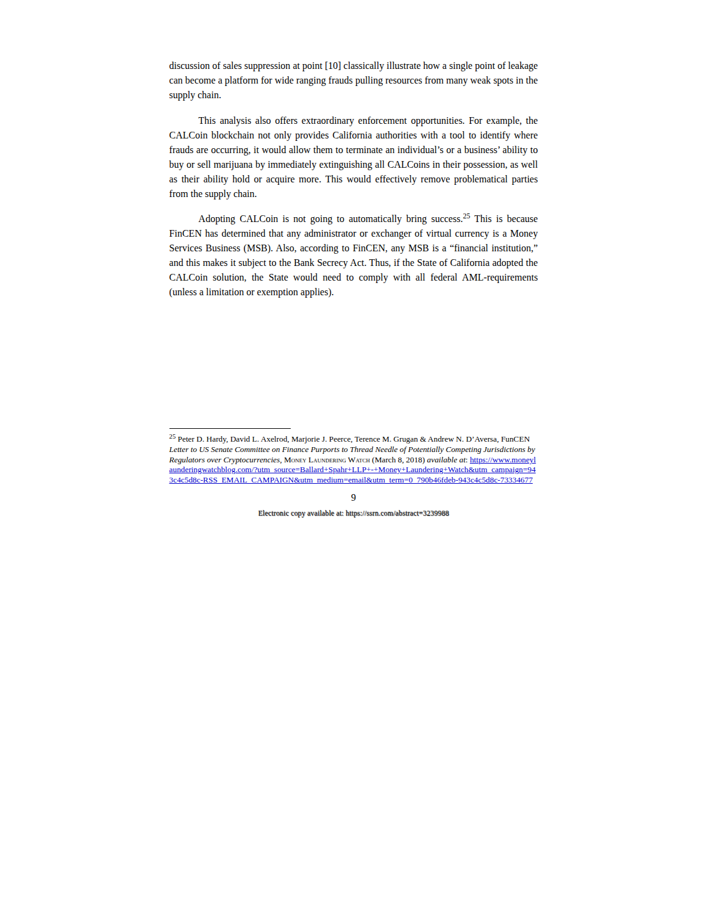discussion of sales suppression at point [10] classically illustrate how a single point of leakage can become a platform for wide ranging frauds pulling resources from many weak spots in the supply chain.
This analysis also offers extraordinary enforcement opportunities. For example, the CALCoin blockchain not only provides California authorities with a tool to identify where frauds are occurring, it would allow them to terminate an individual’s or a business’ ability to buy or sell marijuana by immediately extinguishing all CALCoins in their possession, as well as their ability hold or acquire more. This would effectively remove problematical parties from the supply chain.
Adopting CALCoin is not going to automatically bring success.25 This is because FinCEN has determined that any administrator or exchanger of virtual currency is a Money Services Business (MSB). Also, according to FinCEN, any MSB is a “financial institution,” and this makes it subject to the Bank Secrecy Act. Thus, if the State of California adopted the CALCoin solution, the State would need to comply with all federal AML-requirements (unless a limitation or exemption applies).
25 Peter D. Hardy, David L. Axelrod, Marjorie J. Peerce, Terence M. Grugan & Andrew N. D’Aversa, FunCEN Letter to US Senate Committee on Finance Purports to Thread Needle of Potentially Competing Jurisdictions by Regulators over Cryptocurrencies, Money Laundering Watch (March 8, 2018) available at: https://www.moneylaunderingwatchblog.com/?utm_source=Ballard+Spahr+LLP+-+Money+Laundering+Watch&utm_campaign=943c4c5d8c-RSS_EMAIL_CAMPAIGN&utm_medium=email&utm_term=0_790b46fdeb-943c4c5d8c-73334677
9
Electronic copy available at: https://ssrn.com/abstract=3239988 Electronic copy available at: https://ssrn.com/abstract=3239988